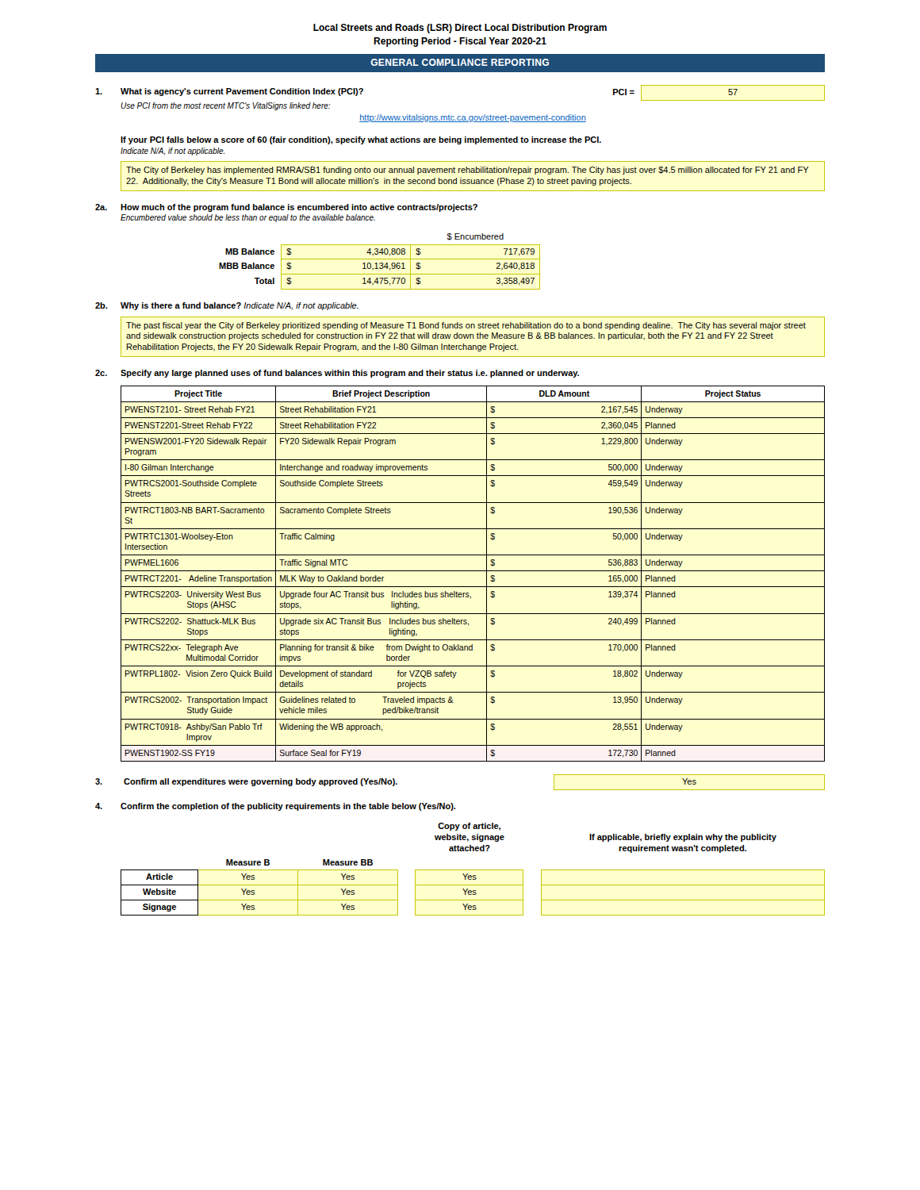Local Streets and Roads (LSR) Direct Local Distribution Program
Reporting Period - Fiscal Year 2020-21
GENERAL COMPLIANCE REPORTING
1.
What is agency's current Pavement Condition Index (PCI)?
PCI =
57
Use PCI from the most recent MTC's VitalSigns linked here:
http://www.vitalsigns.mtc.ca.gov/street-pavement-condition
If your PCI falls below a score of 60 (fair condition), specify what actions are being implemented to increase the PCI.
Indicate N/A, if not applicable.
The City of Berkeley has implemented RMRA/SB1 funding onto our annual pavement rehabilitation/repair program. The City has just over $4.5 million allocated for FY 21 and FY 22. Additionally, the City's Measure T1 Bond will allocate million's in the second bond issuance (Phase 2) to street paving projects.
2a.
How much of the program fund balance is encumbered into active contracts/projects?
Encumbered value should be less than or equal to the available balance.
| | | $ Encumbered |
| MB Balance | $ 4,340,808 | $ 717,679 |
| MBB Balance | $ 10,134,961 | $ 2,640,818 |
| Total | $ 14,475,770 | $ 3,358,497 |
2b.
Why is there a fund balance? Indicate N/A, if not applicable.
The past fiscal year the City of Berkeley prioritized spending of Measure T1 Bond funds on street rehabilitation do to a bond spending dealine. The City has several major street and sidewalk construction projects scheduled for construction in FY 22 that will draw down the Measure B & BB balances. In particular, both the FY 21 and FY 22 Street Rehabilitation Projects, the FY 20 Sidewalk Repair Program, and the I-80 Gilman Interchange Project.
2c.
Specify any large planned uses of fund balances within this program and their status i.e. planned or underway.
| Project Title | Brief Project Description | DLD Amount | Project Status |
| --- | --- | --- | --- |
| PWENST2101- Street Rehab FY21 | Street Rehabilitation FY21 | $ 2,167,545 | Underway |
| PWENST2201-Street Rehab FY22 | Street Rehabilitation FY22 | $ 2,360,045 | Planned |
| PWENSW2001-FY20 Sidewalk Repair Program | FY20 Sidewalk Repair Program | $ 1,229,800 | Underway |
| I-80 Gilman Interchange | Interchange and roadway improvements | $ 500,000 | Underway |
| PWTRCS2001-Southside Complete Streets | Southside Complete Streets | $ 459,549 | Underway |
| PWTRCT1803-NB BART-Sacramento St | Sacramento Complete Streets | $ 190,536 | Underway |
| PWTRTC1301-Woolsey-Eton Intersection | Traffic Calming | $ 50,000 | Underway |
| PWFMEL1606 | Traffic Signal MTC | $ 536,883 | Underway |
| PWTRCT2201- Adeline Transportation | MLK Way to Oakland border | $ 165,000 | Planned |
| PWTRCS2203- University West Bus Stops (AHSC | Upgrade four AC Transit bus stops, Includes bus shelters, lighting, | $ 139,374 | Planned |
| PWTRCS2202- Shattuck-MLK Bus Stops | Upgrade six AC Transit Bus stops Includes bus shelters, lighting, | $ 240,499 | Planned |
| PWTRCS22xx- Telegraph Ave Multimodal Corridor | Planning for transit & bike impvs from Dwight to Oakland border | $ 170,000 | Planned |
| PWTRPL1802- Vision Zero Quick Build | Development of standard details for VZQB safety projects | $ 18,802 | Underway |
| PWTRCS2002- Transportation Impact Study Guide | Guidelines related to vehicle miles Traveled impacts & ped/bike/transit | $ 13,950 | Underway |
| PWTRCT0918- Ashby/San Pablo Trf Improv | Widening the WB approach, | $ 28,551 | Underway |
| PWENST1902-SS FY19 | Surface Seal for FY19 | $ 172,730 | Planned |
3.
Confirm all expenditures were governing body approved (Yes/No).
Yes
4.
Confirm the completion of the publicity requirements in the table below (Yes/No).
| | | | | Copy of article, website, signage attached? | | If applicable, briefly explain why the publicity requirement wasn't completed. |
| --- | --- | --- | --- | --- | --- | --- |
| | Measure B | Measure BB | | | | |
| Article | Yes | Yes | | Yes | | |
| Website | Yes | Yes | | Yes | | |
| Signage | Yes | Yes | | Yes | | |